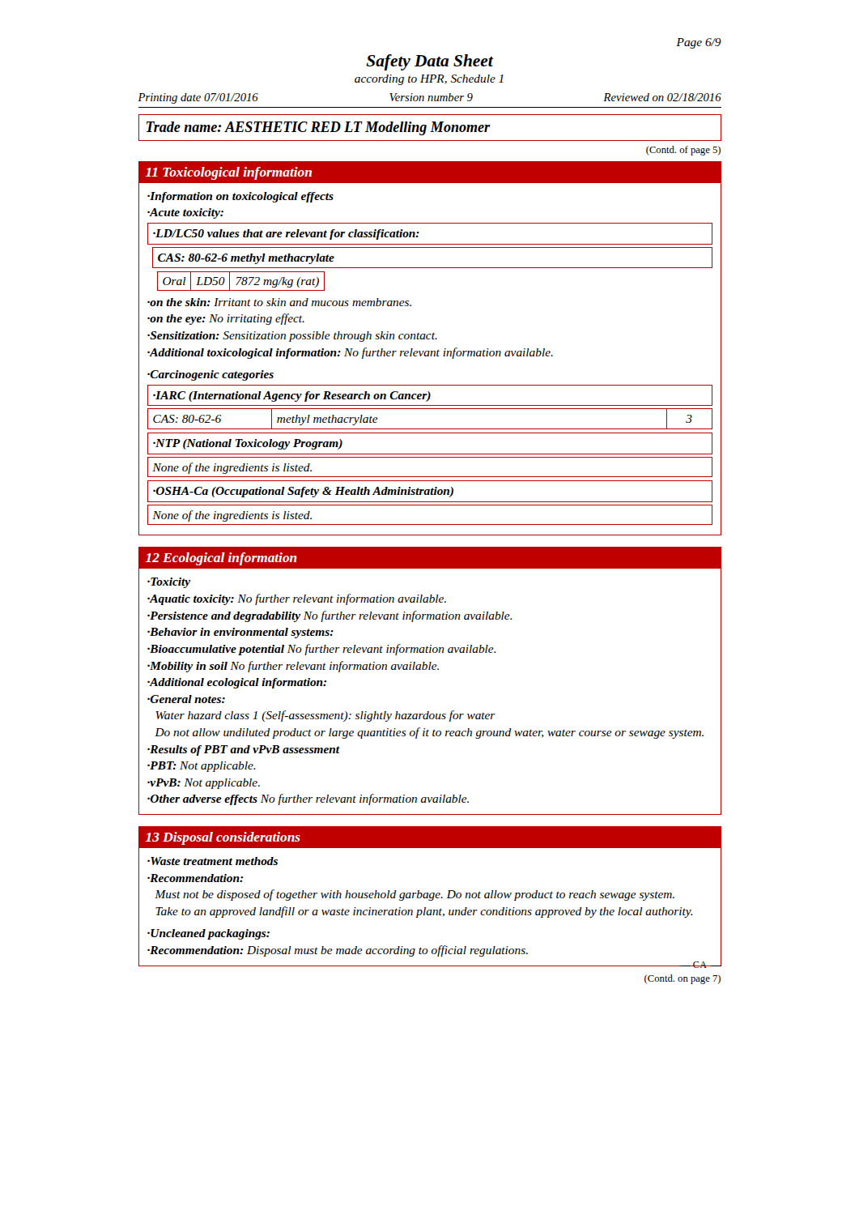Page 6/9
Safety Data Sheet
according to HPR, Schedule 1
Printing date 07/01/2016 Version number 9 Reviewed on 02/18/2016
Trade name: AESTHETIC RED LT Modelling Monomer
(Contd. of page 5)
11 Toxicological information
Information on toxicological effects
Acute toxicity:
LD/LC50 values that are relevant for classification:
CAS: 80-62-6 methyl methacrylate
| Oral | LD50 | 7872 mg/kg (rat) |
on the skin: Irritant to skin and mucous membranes.
on the eye: No irritating effect.
Sensitization: Sensitization possible through skin contact.
Additional toxicological information: No further relevant information available.
Carcinogenic categories
IARC (International Agency for Research on Cancer)
| CAS: 80-62-6 | methyl methacrylate | 3 |
NTP (National Toxicology Program)
| None of the ingredients is listed. |
OSHA-Ca (Occupational Safety & Health Administration)
| None of the ingredients is listed. |
12 Ecological information
Toxicity
Aquatic toxicity: No further relevant information available.
Persistence and degradability No further relevant information available.
Behavior in environmental systems:
Bioaccumulative potential No further relevant information available.
Mobility in soil No further relevant information available.
Additional ecological information:
General notes:
Water hazard class 1 (Self-assessment): slightly hazardous for water
Do not allow undiluted product or large quantities of it to reach ground water, water course or sewage system.
Results of PBT and vPvB assessment
PBT: Not applicable.
vPvB: Not applicable.
Other adverse effects No further relevant information available.
13 Disposal considerations
Waste treatment methods
Recommendation:
Must not be disposed of together with household garbage. Do not allow product to reach sewage system.
Take to an approved landfill or a waste incineration plant, under conditions approved by the local authority.
Uncleaned packagings:
Recommendation: Disposal must be made according to official regulations.
CA
(Contd. on page 7)